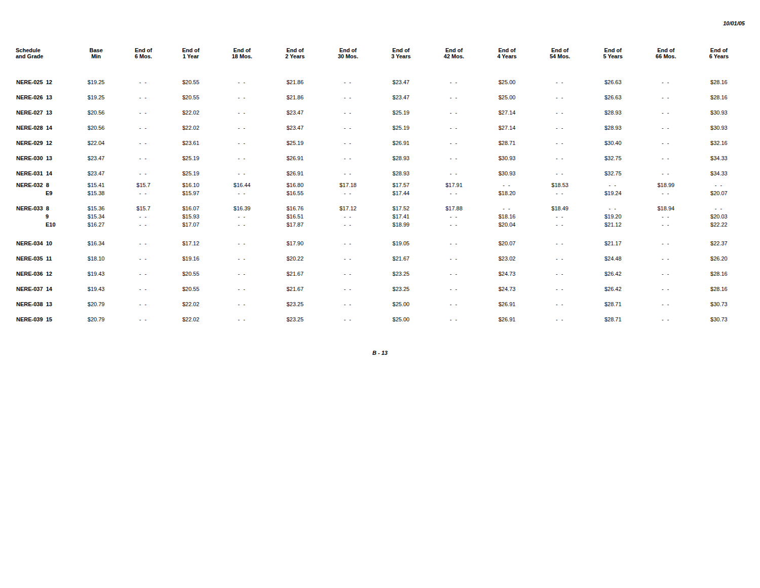10/01/05
| Schedule and Grade | Base Min | End of 6 Mos. | End of 1 Year | End of 18 Mos. | End of 2 Years | End of 30 Mos. | End of 3 Years | End of 42 Mos. | End of 4 Years | End of 54 Mos. | End of 5 Years | End of 66 Mos. | End of 6 Years |
| --- | --- | --- | --- | --- | --- | --- | --- | --- | --- | --- | --- | --- | --- |
| NERE-025 12 | $19.25 | - - | $20.55 | - - | $21.86 | - - | $23.47 | - - | $25.00 | - - | $26.63 | - - | $28.16 |
| NERE-026 13 | $19.25 | - - | $20.55 | - - | $21.86 | - - | $23.47 | - - | $25.00 | - - | $26.63 | - - | $28.16 |
| NERE-027 13 | $20.56 | - - | $22.02 | - - | $23.47 | - - | $25.19 | - - | $27.14 | - - | $28.93 | - - | $30.93 |
| NERE-028 14 | $20.56 | - - | $22.02 | - - | $23.47 | - - | $25.19 | - - | $27.14 | - - | $28.93 | - - | $30.93 |
| NERE-029 12 | $22.04 | - - | $23.61 | - - | $25.19 | - - | $26.91 | - - | $28.71 | - - | $30.40 | - - | $32.16 |
| NERE-030 13 | $23.47 | - - | $25.19 | - - | $26.91 | - - | $28.93 | - - | $30.93 | - - | $32.75 | - - | $34.33 |
| NERE-031 14 | $23.47 | - - | $25.19 | - - | $26.91 | - - | $28.93 | - - | $30.93 | - - | $32.75 | - - | $34.33 |
| NERE-032 8 | $15.41 | $15.7 | $16.10 | $16.44 | $16.80 | $17.18 | $17.57 | $17.91 | - - | $18.53 | - - | $18.99 | - - |
| E9 | $15.38 | - - | $15.97 | - - | $16.55 | - - | $17.44 | - - | $18.20 | - - | $19.24 | - - | $20.07 |
| NERE-033 8 | $15.36 | $15.7 | $16.07 | $16.39 | $16.76 | $17.12 | $17.52 | $17.88 | - - | $18.49 | - - | $18.94 | - - |
| 9 | $15.34 | - - | $15.93 | - - | $16.51 | - - | $17.41 | - - | $18.16 | - - | $19.20 | - - | $20.03 |
| E10 | $16.27 | - - | $17.07 | - - | $17.87 | - - | $18.99 | - - | $20.04 | - - | $21.12 | - - | $22.22 |
| NERE-034 10 | $16.34 | - - | $17.12 | - - | $17.90 | - - | $19.05 | - - | $20.07 | - - | $21.17 | - - | $22.37 |
| NERE-035 11 | $18.10 | - - | $19.16 | - - | $20.22 | - - | $21.67 | - - | $23.02 | - - | $24.48 | - - | $26.20 |
| NERE-036 12 | $19.43 | - - | $20.55 | - - | $21.67 | - - | $23.25 | - - | $24.73 | - - | $26.42 | - - | $28.16 |
| NERE-037 14 | $19.43 | - - | $20.55 | - - | $21.67 | - - | $23.25 | - - | $24.73 | - - | $26.42 | - - | $28.16 |
| NERE-038 13 | $20.79 | - - | $22.02 | - - | $23.25 | - - | $25.00 | - - | $26.91 | - - | $28.71 | - - | $30.73 |
| NERE-039 15 | $20.79 | - - | $22.02 | - - | $23.25 | - - | $25.00 | - - | $26.91 | - - | $28.71 | - - | $30.73 |
B - 13